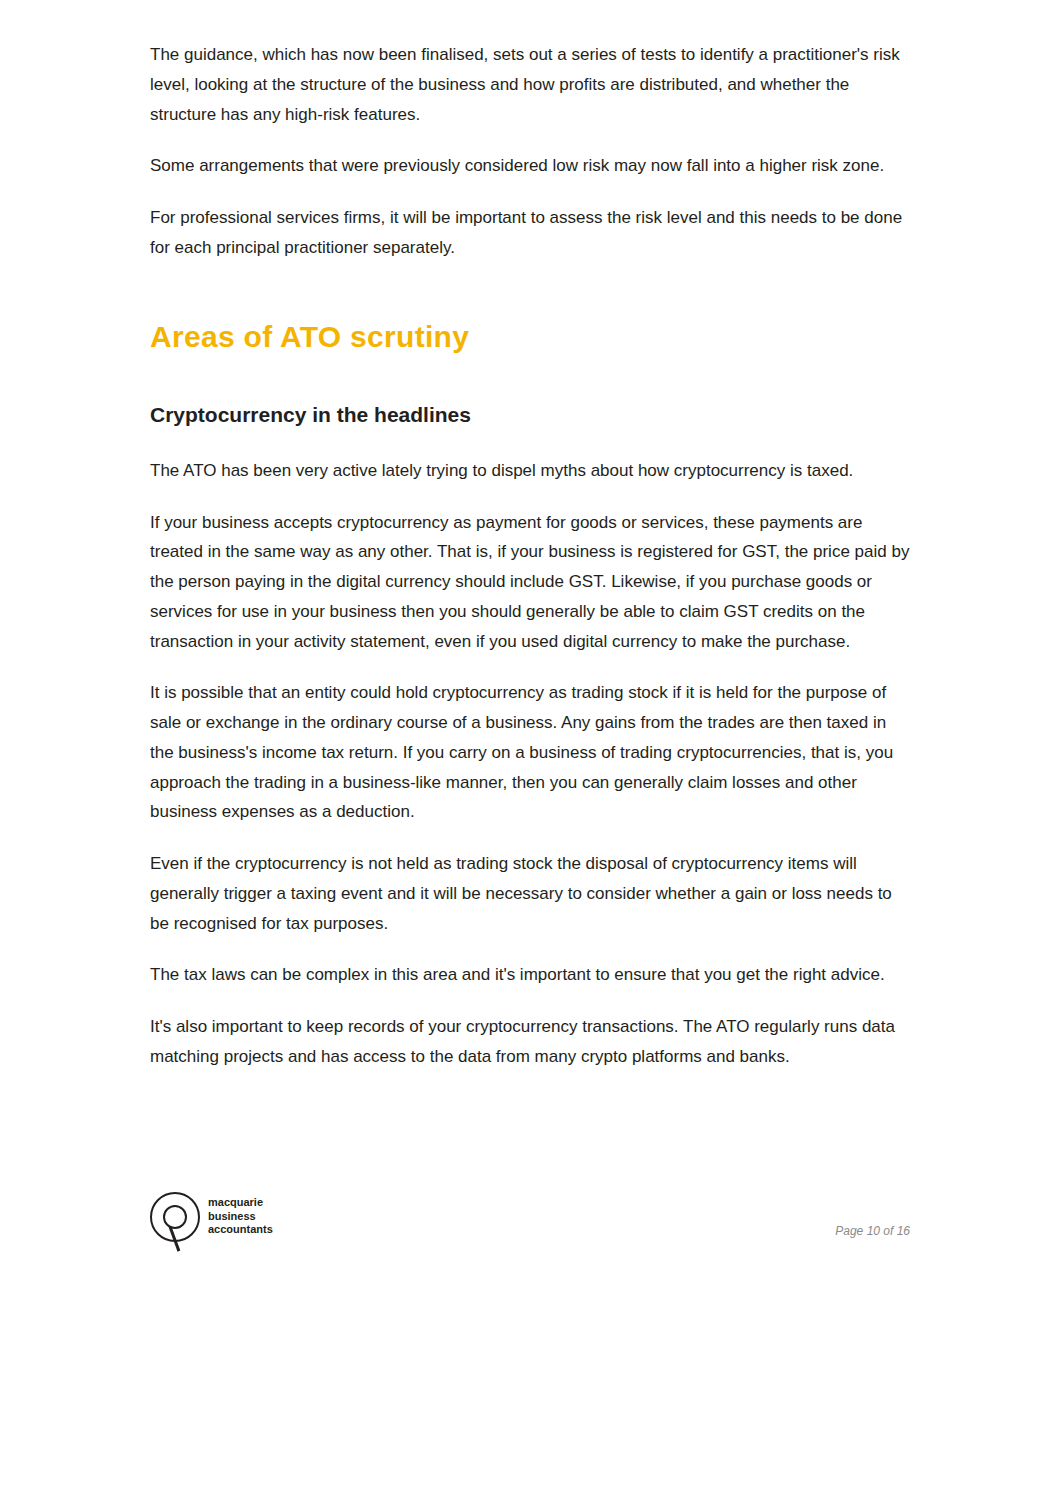The guidance, which has now been finalised, sets out a series of tests to identify a practitioner's risk level, looking at the structure of the business and how profits are distributed, and whether the structure has any high-risk features.
Some arrangements that were previously considered low risk may now fall into a higher risk zone.
For professional services firms, it will be important to assess the risk level and this needs to be done for each principal practitioner separately.
Areas of ATO scrutiny
Cryptocurrency in the headlines
The ATO has been very active lately trying to dispel myths about how cryptocurrency is taxed.
If your business accepts cryptocurrency as payment for goods or services, these payments are treated in the same way as any other. That is, if your business is registered for GST, the price paid by the person paying in the digital currency should include GST. Likewise, if you purchase goods or services for use in your business then you should generally be able to claim GST credits on the transaction in your activity statement, even if you used digital currency to make the purchase.
It is possible that an entity could hold cryptocurrency as trading stock if it is held for the purpose of sale or exchange in the ordinary course of a business. Any gains from the trades are then taxed in the business's income tax return. If you carry on a business of trading cryptocurrencies, that is, you approach the trading in a business-like manner, then you can generally claim losses and other business expenses as a deduction.
Even if the cryptocurrency is not held as trading stock the disposal of cryptocurrency items will generally trigger a taxing event and it will be necessary to consider whether a gain or loss needs to be recognised for tax purposes.
The tax laws can be complex in this area and it's important to ensure that you get the right advice.
It's also important to keep records of your cryptocurrency transactions. The ATO regularly runs data matching projects and has access to the data from many crypto platforms and banks.
macquarie
business
accountants
Page 10 of 16